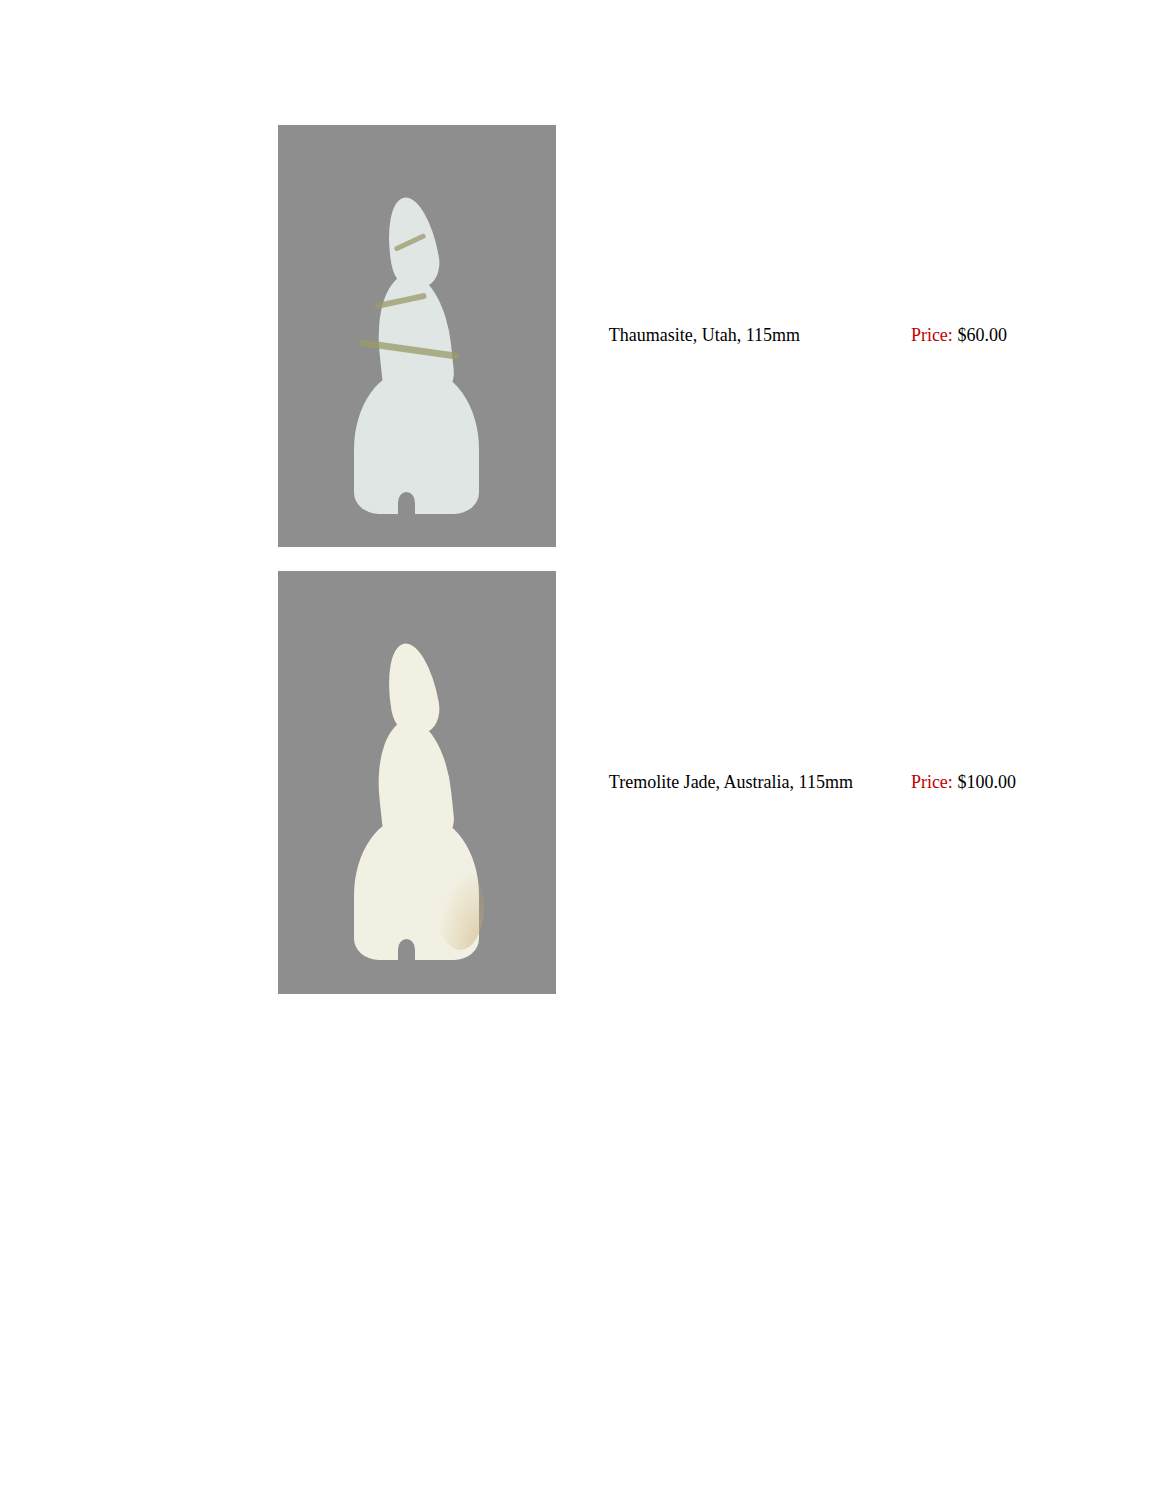Thaumasite, Utah, 115mm Price: $60.00
Tremolite Jade, Australia, 115mm Price: $100.00